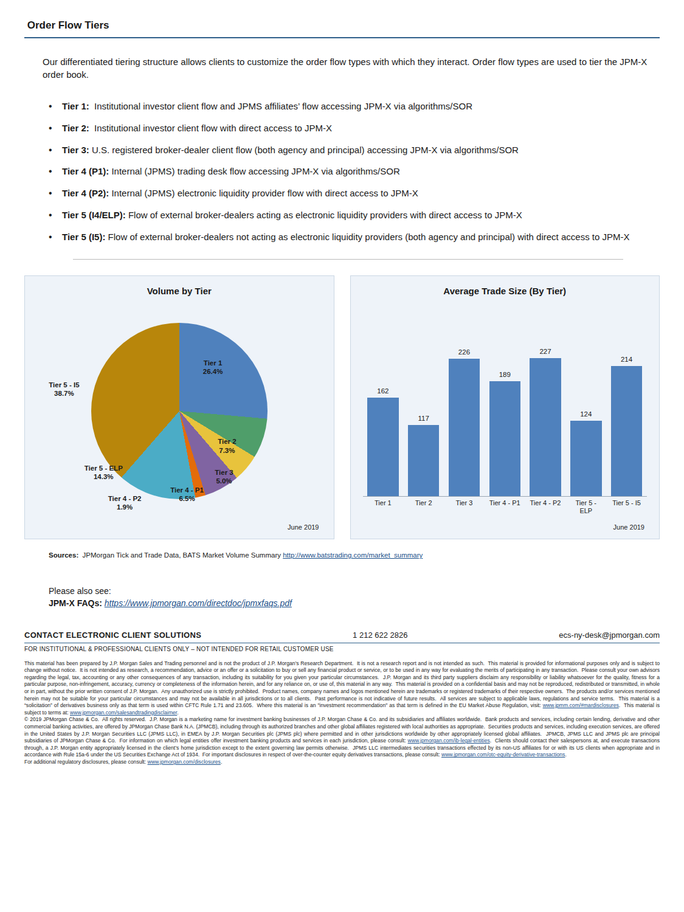Order Flow Tiers
Our differentiated tiering structure allows clients to customize the order flow types with which they interact. Order flow types are used to tier the JPM-X order book.
Tier 1: Institutional investor client flow and JPMS affiliates’ flow accessing JPM-X via algorithms/SOR
Tier 2: Institutional investor client flow with direct access to JPM-X
Tier 3: U.S. registered broker-dealer client flow (both agency and principal) accessing JPM-X via algorithms/SOR
Tier 4 (P1): Internal (JPMS) trading desk flow accessing JPM-X via algorithms/SOR
Tier 4 (P2): Internal (JPMS) electronic liquidity provider flow with direct access to JPM-X
Tier 5 (I4/ELP): Flow of external broker-dealers acting as electronic liquidity providers with direct access to JPM-X
Tier 5 (I5): Flow of external broker-dealers not acting as electronic liquidity providers (both agency and principal) with direct access to JPM-X
Volume by Tier
Tier 1
26.4%
Tier 2
7.3%
Tier 3
5.0%
Tier 4 - P1
6.5%
Tier 4 - P2
1.9%
Tier 5 - ELP
14.3%
Tier 5 - I5
38.7%
June 2019
Average Trade Size (By Tier)
162
117
226
189
227
124
214
Tier 1
Tier 2
Tier 3
Tier 4 - P1
Tier 4 - P2
Tier 5 - ELP
Tier 5 - I5
June 2019
Sources: JPMorgan Tick and Trade Data, BATS Market Volume Summary http://www.batstrading.com/market_summary
Please also see:
JPM-X FAQs: https://www.jpmorgan.com/directdoc/jpmxfaqs.pdf
CONTACT ELECTRONIC CLIENT SOLUTIONS
1 212 622 2826
ecs-ny-desk@jpmorgan.com
FOR INSTITUTIONAL & PROFESSIONAL CLIENTS ONLY – NOT INTENDED FOR RETAIL CUSTOMER USE
This material has been prepared by J.P. Morgan Sales and Trading personnel and is not the product of J.P. Morgan’s Research Department. It is not a research report and is not intended as such. This material is provided for informational purposes only and is subject to change without notice. It is not intended as research, a recommendation, advice or an offer or a solicitation to buy or sell any financial product or service, or to be used in any way for evaluating the merits of participating in any transaction. Please consult your own advisors regarding the legal, tax, accounting or any other consequences of any transaction, including its suitability for you given your particular circumstances. J.P. Morgan and its third party suppliers disclaim any responsibility or liability whatsoever for the quality, fitness for a particular purpose, non-infringement, accuracy, currency or completeness of the information herein, and for any reliance on, or use of, this material in any way. This material is provided on a confidential basis and may not be reproduced, redistributed or transmitted, in whole or in part, without the prior written consent of J.P. Morgan. Any unauthorized use is strictly prohibited. Product names, company names and logos mentioned herein are trademarks or registered trademarks of their respective owners. The products and/or services mentioned herein may not be suitable for your particular circumstances and may not be available in all jurisdictions or to all clients. Past performance is not indicative of future results. All services are subject to applicable laws, regulations and service terms. This material is a “solicitation” of derivatives business only as that term is used within CFTC Rule 1.71 and 23.605. Where this material is an "investment recommendation" as that term is defined in the EU Market Abuse Regulation, visit: www.jpmm.com/#mardisclosures. This material is subject to terms at: www.jpmorgan.com/salesandtradingdisclaimer.
© 2019 JPMorgan Chase & Co. All rights reserved. J.P. Morgan is a marketing name for investment banking businesses of J.P. Morgan Chase & Co. and its subsidiaries and affiliates worldwide. Bank products and services, including certain lending, derivative and other commercial banking activities, are offered by JPMorgan Chase Bank N.A. (JPMCB), including through its authorized branches and other global affiliates registered with local authorities as appropriate. Securities products and services, including execution services, are offered in the United States by J.P. Morgan Securities LLC (JPMS LLC), in EMEA by J.P. Morgan Securities plc (JPMS plc) where permitted and in other jurisdictions worldwide by other appropriately licensed global affiliates. JPMCB, JPMS LLC and JPMS plc are principal subsidiaries of JPMorgan Chase & Co. For information on which legal entities offer investment banking products and services in each jurisdiction, please consult: www.jpmorgan.com/ib-legal-entities. Clients should contact their salespersons at, and execute transactions through, a J.P. Morgan entity appropriately licensed in the client’s home jurisdiction except to the extent governing law permits otherwise. JPMS LLC intermediates securities transactions effected by its non-US affiliates for or with its US clients when appropriate and in accordance with Rule 15a-6 under the US Securities Exchange Act of 1934. For important disclosures in respect of over-the-counter equity derivatives transactions, please consult: www.jpmorgan.com/otc-equity-derivative-transactions.
For additional regulatory disclosures, please consult: www.jpmorgan.com/disclosures.